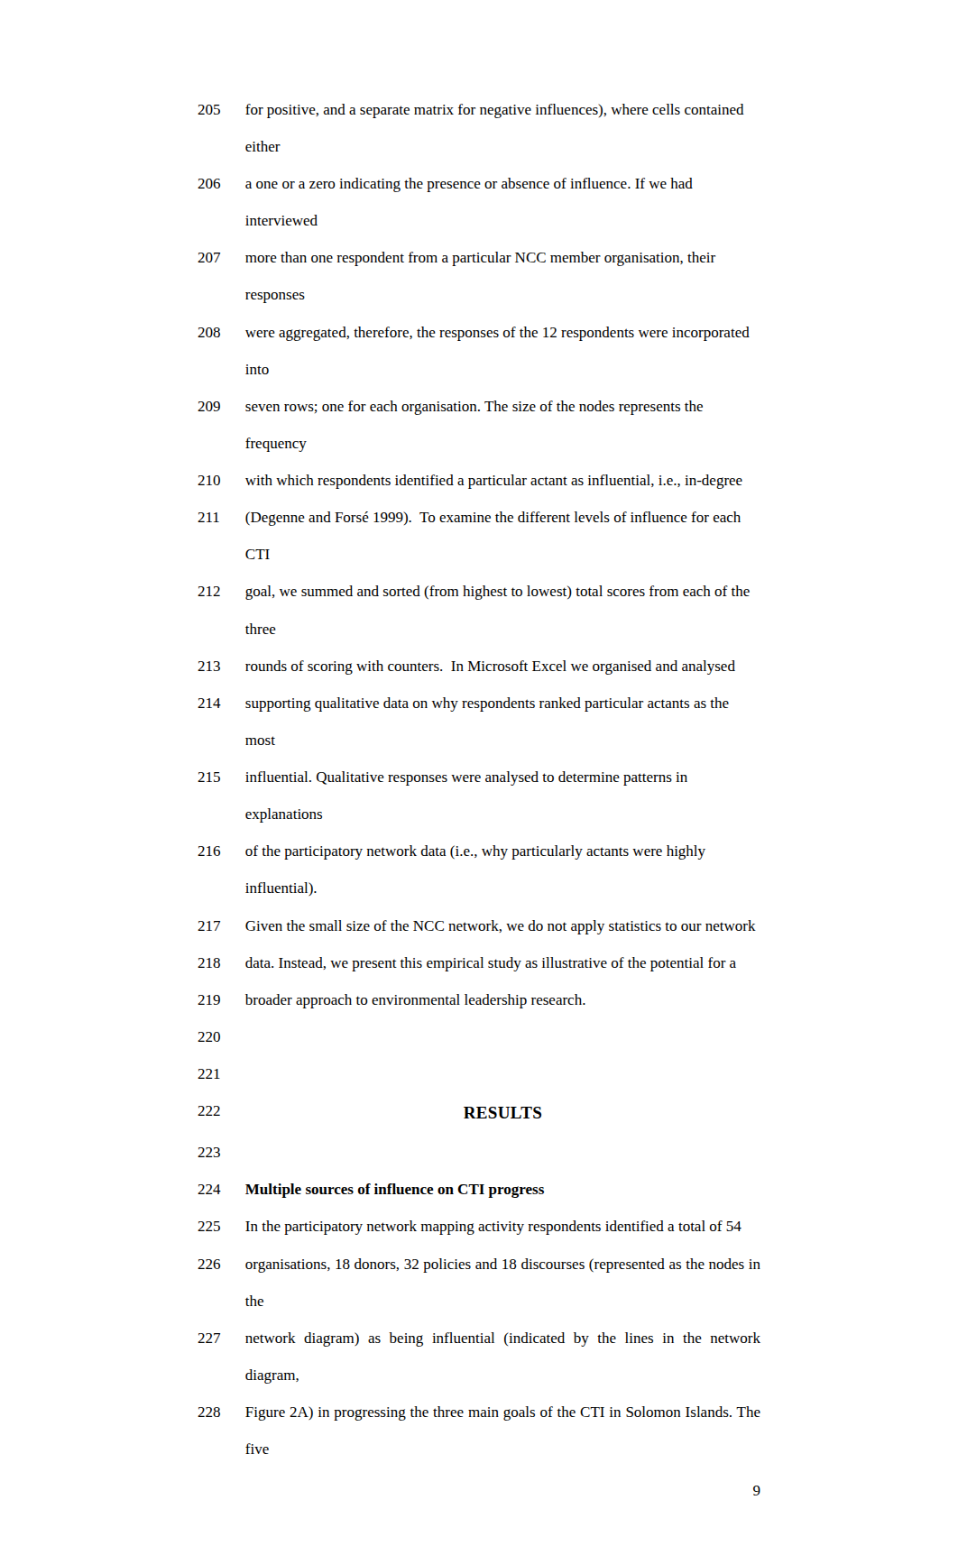| 205 | for positive, and a separate matrix for negative influences), where cells contained either |
| 206 | a one or a zero indicating the presence or absence of influence. If we had interviewed |
| 207 | more than one respondent from a particular NCC member organisation, their responses |
| 208 | were aggregated, therefore, the responses of the 12 respondents were incorporated into |
| 209 | seven rows; one for each organisation. The size of the nodes represents the frequency |
| 210 | with which respondents identified a particular actant as influential, i.e., in-degree |
| 211 | (Degenne and Forsé 1999). To examine the different levels of influence for each CTI |
| 212 | goal, we summed and sorted (from highest to lowest) total scores from each of the three |
| 213 | rounds of scoring with counters. In Microsoft Excel we organised and analysed |
| 214 | supporting qualitative data on why respondents ranked particular actants as the most |
| 215 | influential. Qualitative responses were analysed to determine patterns in explanations |
| 216 | of the participatory network data (i.e., why particularly actants were highly influential). |
| 217 | Given the small size of the NCC network, we do not apply statistics to our network |
| 218 | data. Instead, we present this empirical study as illustrative of the potential for a |
| 219 | broader approach to environmental leadership research. |
| 220 | |
| 221 | |
| 222 | RESULTS |
| 223 | |
| 224 | Multiple sources of influence on CTI progress |
| 225 | In the participatory network mapping activity respondents identified a total of 54 |
| 226 | organisations, 18 donors, 32 policies and 18 discourses (represented as the nodes in the |
| 227 | network diagram) as being influential (indicated by the lines in the network diagram, |
| 228 | Figure 2A) in progressing the three main goals of the CTI in Solomon Islands. The five |
9